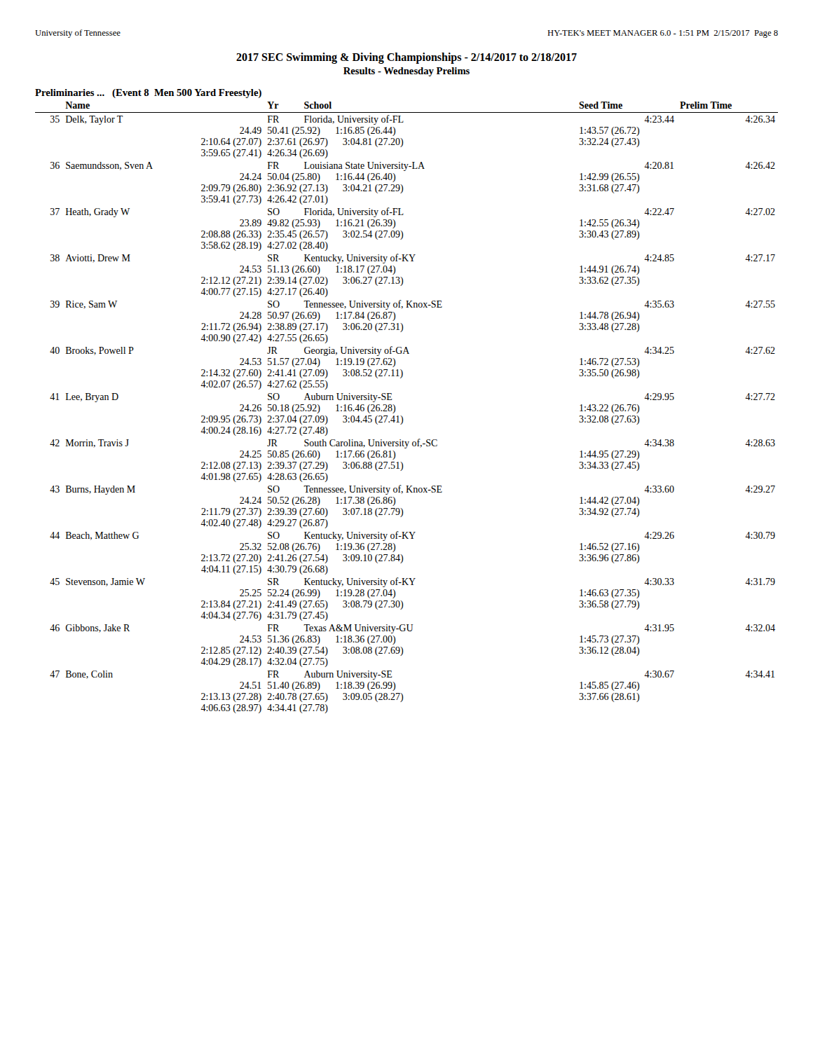University of Tennessee
HY-TEK's MEET MANAGER 6.0 - 1:51 PM 2/15/2017 Page 8
2017 SEC Swimming & Diving Championships - 2/14/2017 to 2/18/2017
Results - Wednesday Prelims
Preliminaries ... (Event 8 Men 500 Yard Freestyle)
| | Name | Yr | School | Seed Time | Prelim Time |
| --- | --- | --- | --- | --- | --- |
| 35 | Delk, Taylor T | FR | Florida, University of-FL | 4:23.44 | 4:26.34 |
| | 24.49 | 50.41 (25.92) 1:16.85 (26.44) | 1:43.57 (26.72) |
| | 2:10.64 (27.07) | 2:37.61 (26.97) 3:04.81 (27.20) | 3:32.24 (27.43) |
| | 3:59.65 (27.41) | 4:26.34 (26.69) | |
| 36 | Saemundsson, Sven A | FR | Louisiana State University-LA | 4:20.81 | 4:26.42 |
| | 24.24 | 50.04 (25.80) 1:16.44 (26.40) | 1:42.99 (26.55) |
| | 2:09.79 (26.80) | 2:36.92 (27.13) 3:04.21 (27.29) | 3:31.68 (27.47) |
| | 3:59.41 (27.73) | 4:26.42 (27.01) | |
| 37 | Heath, Grady W | SO | Florida, University of-FL | 4:22.47 | 4:27.02 |
| | 23.89 | 49.82 (25.93) 1:16.21 (26.39) | 1:42.55 (26.34) |
| | 2:08.88 (26.33) | 2:35.45 (26.57) 3:02.54 (27.09) | 3:30.43 (27.89) |
| | 3:58.62 (28.19) | 4:27.02 (28.40) | |
| 38 | Aviotti, Drew M | SR | Kentucky, University of-KY | 4:24.85 | 4:27.17 |
| | 24.53 | 51.13 (26.60) 1:18.17 (27.04) | 1:44.91 (26.74) |
| | 2:12.12 (27.21) | 2:39.14 (27.02) 3:06.27 (27.13) | 3:33.62 (27.35) |
| | 4:00.77 (27.15) | 4:27.17 (26.40) | |
| 39 | Rice, Sam W | SO | Tennessee, University of, Knox-SE | 4:35.63 | 4:27.55 |
| | 24.28 | 50.97 (26.69) 1:17.84 (26.87) | 1:44.78 (26.94) |
| | 2:11.72 (26.94) | 2:38.89 (27.17) 3:06.20 (27.31) | 3:33.48 (27.28) |
| | 4:00.90 (27.42) | 4:27.55 (26.65) | |
| 40 | Brooks, Powell P | JR | Georgia, University of-GA | 4:34.25 | 4:27.62 |
| | 24.53 | 51.57 (27.04) 1:19.19 (27.62) | 1:46.72 (27.53) |
| | 2:14.32 (27.60) | 2:41.41 (27.09) 3:08.52 (27.11) | 3:35.50 (26.98) |
| | 4:02.07 (26.57) | 4:27.62 (25.55) | |
| 41 | Lee, Bryan D | SO | Auburn University-SE | 4:29.95 | 4:27.72 |
| | 24.26 | 50.18 (25.92) 1:16.46 (26.28) | 1:43.22 (26.76) |
| | 2:09.95 (26.73) | 2:37.04 (27.09) 3:04.45 (27.41) | 3:32.08 (27.63) |
| | 4:00.24 (28.16) | 4:27.72 (27.48) | |
| 42 | Morrin, Travis J | JR | South Carolina, University of,-SC | 4:34.38 | 4:28.63 |
| | 24.25 | 50.85 (26.60) 1:17.66 (26.81) | 1:44.95 (27.29) |
| | 2:12.08 (27.13) | 2:39.37 (27.29) 3:06.88 (27.51) | 3:34.33 (27.45) |
| | 4:01.98 (27.65) | 4:28.63 (26.65) | |
| 43 | Burns, Hayden M | SO | Tennessee, University of, Knox-SE | 4:33.60 | 4:29.27 |
| | 24.24 | 50.52 (26.28) 1:17.38 (26.86) | 1:44.42 (27.04) |
| | 2:11.79 (27.37) | 2:39.39 (27.60) 3:07.18 (27.79) | 3:34.92 (27.74) |
| | 4:02.40 (27.48) | 4:29.27 (26.87) | |
| 44 | Beach, Matthew G | SO | Kentucky, University of-KY | 4:29.26 | 4:30.79 |
| | 25.32 | 52.08 (26.76) 1:19.36 (27.28) | 1:46.52 (27.16) |
| | 2:13.72 (27.20) | 2:41.26 (27.54) 3:09.10 (27.84) | 3:36.96 (27.86) |
| | 4:04.11 (27.15) | 4:30.79 (26.68) | |
| 45 | Stevenson, Jamie W | SR | Kentucky, University of-KY | 4:30.33 | 4:31.79 |
| | 25.25 | 52.24 (26.99) 1:19.28 (27.04) | 1:46.63 (27.35) |
| | 2:13.84 (27.21) | 2:41.49 (27.65) 3:08.79 (27.30) | 3:36.58 (27.79) |
| | 4:04.34 (27.76) | 4:31.79 (27.45) | |
| 46 | Gibbons, Jake R | FR | Texas A&M University-GU | 4:31.95 | 4:32.04 |
| | 24.53 | 51.36 (26.83) 1:18.36 (27.00) | 1:45.73 (27.37) |
| | 2:12.85 (27.12) | 2:40.39 (27.54) 3:08.08 (27.69) | 3:36.12 (28.04) |
| | 4:04.29 (28.17) | 4:32.04 (27.75) | |
| 47 | Bone, Colin | FR | Auburn University-SE | 4:30.67 | 4:34.41 |
| | 24.51 | 51.40 (26.89) 1:18.39 (26.99) | 1:45.85 (27.46) |
| | 2:13.13 (27.28) | 2:40.78 (27.65) 3:09.05 (28.27) | 3:37.66 (28.61) |
| | 4:06.63 (28.97) | 4:34.41 (27.78) | |